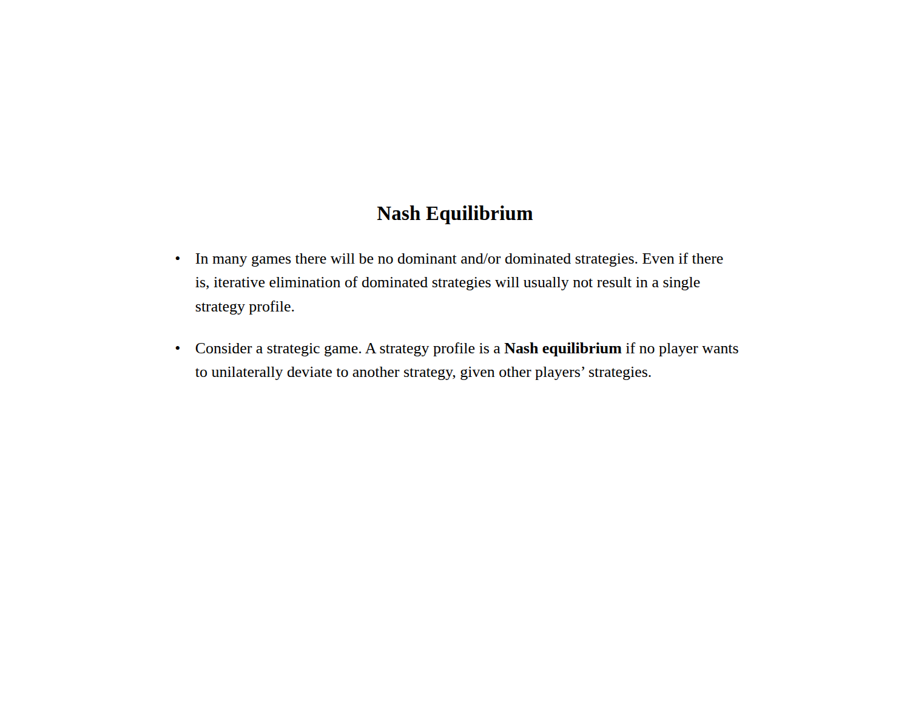Nash Equilibrium
In many games there will be no dominant and/or dominated strategies. Even if there is, iterative elimination of dominated strategies will usually not result in a single strategy profile.
Consider a strategic game. A strategy profile is a Nash equilibrium if no player wants to unilaterally deviate to another strategy, given other players’ strategies.